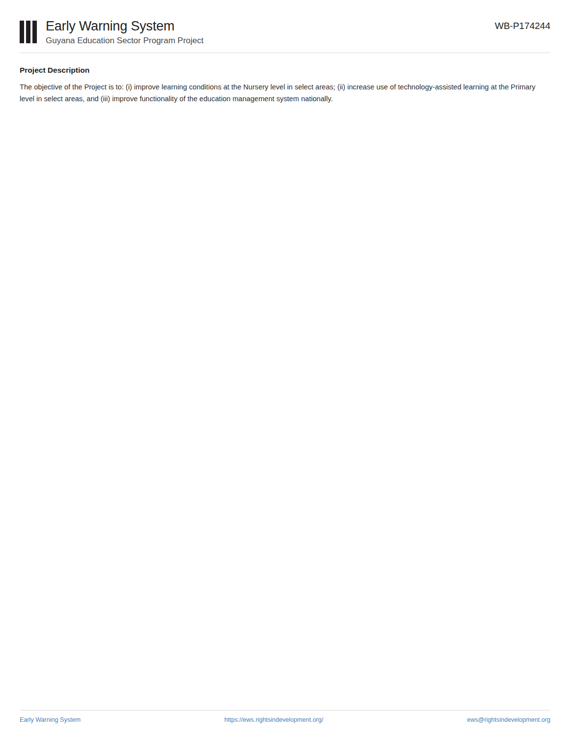Early Warning System
Guyana Education Sector Program Project
WB-P174244
Project Description
The objective of the Project is to: (i) improve learning conditions at the Nursery level in select areas; (ii) increase use of technology-assisted learning at the Primary level in select areas, and (iii) improve functionality of the education management system nationally.
Early Warning System
https://ews.rightsindevelopment.org/
ews@rightsindevelopment.org